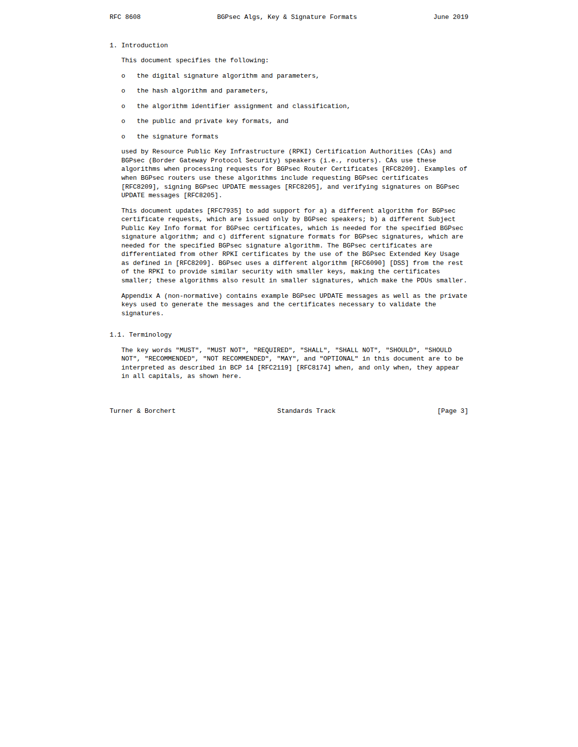RFC 8608 BGPsec Algs, Key & Signature Formats June 2019
1. Introduction
This document specifies the following:
the digital signature algorithm and parameters,
the hash algorithm and parameters,
the algorithm identifier assignment and classification,
the public and private key formats, and
the signature formats
used by Resource Public Key Infrastructure (RPKI) Certification Authorities (CAs) and BGPsec (Border Gateway Protocol Security) speakers (i.e., routers). CAs use these algorithms when processing requests for BGPsec Router Certificates [RFC8209]. Examples of when BGPsec routers use these algorithms include requesting BGPsec certificates [RFC8209], signing BGPsec UPDATE messages [RFC8205], and verifying signatures on BGPsec UPDATE messages [RFC8205].
This document updates [RFC7935] to add support for a) a different algorithm for BGPsec certificate requests, which are issued only by BGPsec speakers; b) a different Subject Public Key Info format for BGPsec certificates, which is needed for the specified BGPsec signature algorithm; and c) different signature formats for BGPsec signatures, which are needed for the specified BGPsec signature algorithm. The BGPsec certificates are differentiated from other RPKI certificates by the use of the BGPsec Extended Key Usage as defined in [RFC8209]. BGPsec uses a different algorithm [RFC6090] [DSS] from the rest of the RPKI to provide similar security with smaller keys, making the certificates smaller; these algorithms also result in smaller signatures, which make the PDUs smaller.
Appendix A (non-normative) contains example BGPsec UPDATE messages as well as the private keys used to generate the messages and the certificates necessary to validate the signatures.
1.1. Terminology
The key words "MUST", "MUST NOT", "REQUIRED", "SHALL", "SHALL NOT", "SHOULD", "SHOULD NOT", "RECOMMENDED", "NOT RECOMMENDED", "MAY", and "OPTIONAL" in this document are to be interpreted as described in BCP 14 [RFC2119] [RFC8174] when, and only when, they appear in all capitals, as shown here.
Turner & Borchert Standards Track [Page 3]